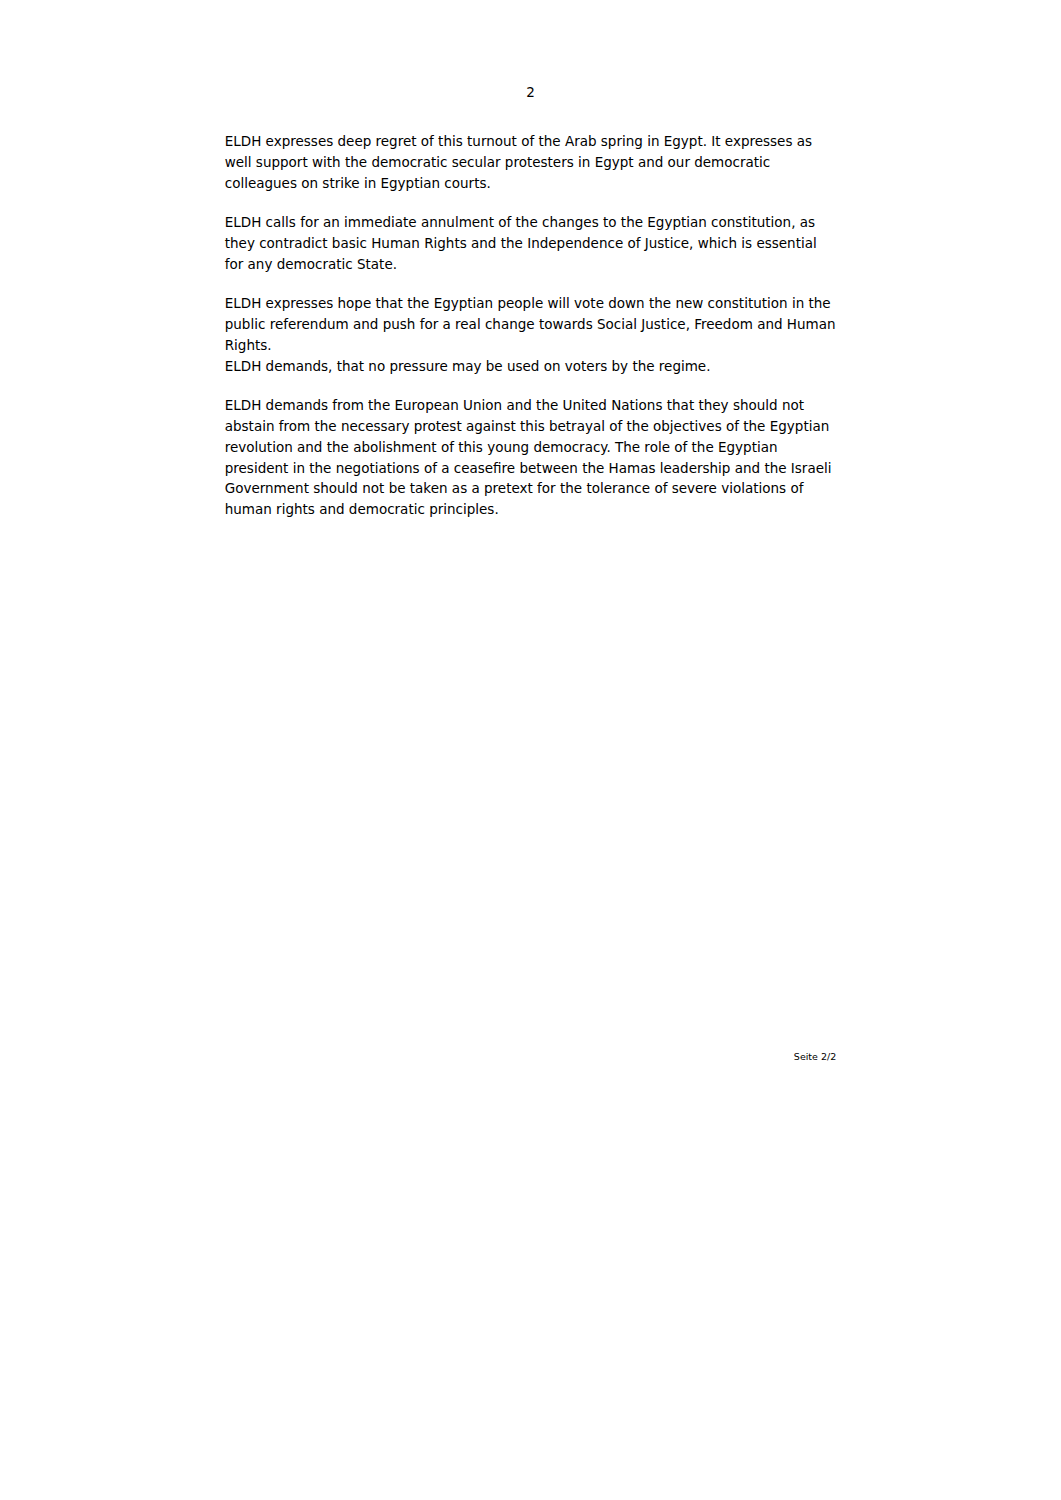2
ELDH expresses deep regret of this turnout of the Arab spring in Egypt. It expresses as well support with the democratic secular protesters in Egypt and our democratic colleagues on strike in Egyptian courts.
ELDH calls for an immediate annulment of the changes to the Egyptian constitution, as they contradict basic Human Rights and the Independence of Justice, which is essential for any democratic State.
ELDH expresses hope that the Egyptian people will vote down the new constitution in the public referendum and push for a real change towards Social Justice, Freedom and Human Rights.
ELDH demands, that no pressure may be used on voters by the regime.
ELDH demands from the European Union and the United Nations that they should not abstain from the necessary protest against this betrayal of the objectives of the Egyptian revolution and the abolishment of this young democracy. The role of the Egyptian president in the negotiations of a ceasefire between the Hamas leadership and the Israeli Government should not be taken as a pretext for the tolerance of severe violations of human rights and democratic principles.
Seite 2/2